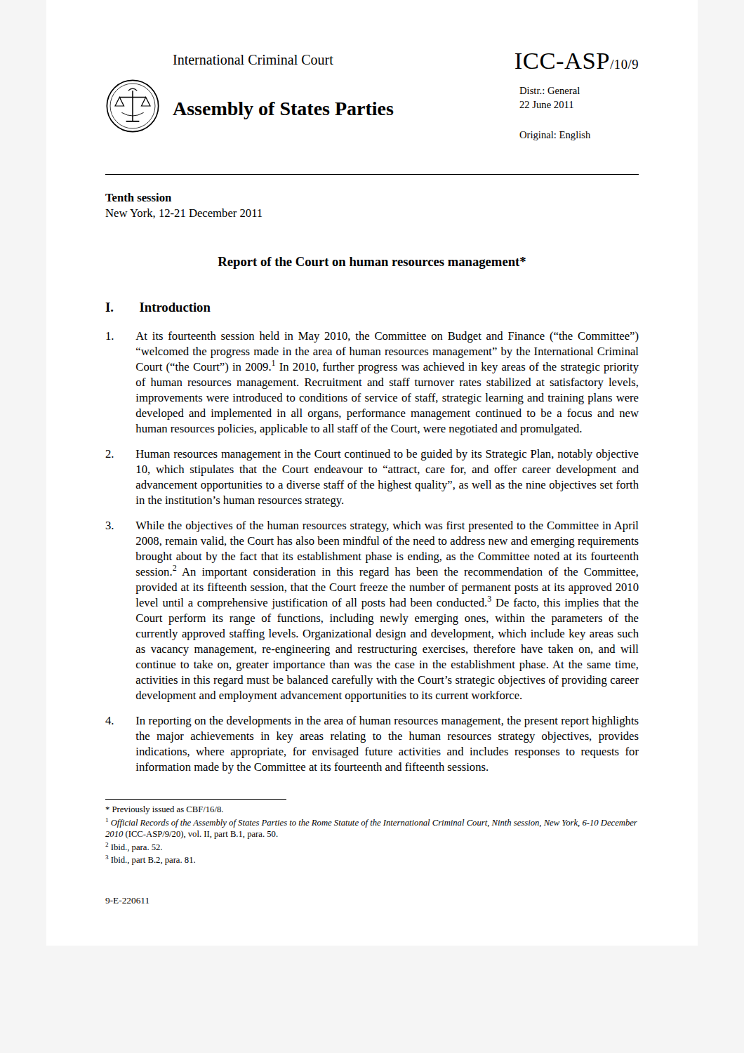International Criminal Court
ICC-ASP/10/9
Assembly of States Parties
Distr.: General
22 June 2011
Original: English
Tenth session
New York, 12-21 December 2011
Report of the Court on human resources management*
I. Introduction
1. At its fourteenth session held in May 2010, the Committee on Budget and Finance (“the Committee”) “welcomed the progress made in the area of human resources management” by the International Criminal Court (“the Court”) in 2009.1 In 2010, further progress was achieved in key areas of the strategic priority of human resources management. Recruitment and staff turnover rates stabilized at satisfactory levels, improvements were introduced to conditions of service of staff, strategic learning and training plans were developed and implemented in all organs, performance management continued to be a focus and new human resources policies, applicable to all staff of the Court, were negotiated and promulgated.
2. Human resources management in the Court continued to be guided by its Strategic Plan, notably objective 10, which stipulates that the Court endeavour to “attract, care for, and offer career development and advancement opportunities to a diverse staff of the highest quality”, as well as the nine objectives set forth in the institution’s human resources strategy.
3. While the objectives of the human resources strategy, which was first presented to the Committee in April 2008, remain valid, the Court has also been mindful of the need to address new and emerging requirements brought about by the fact that its establishment phase is ending, as the Committee noted at its fourteenth session.2 An important consideration in this regard has been the recommendation of the Committee, provided at its fifteenth session, that the Court freeze the number of permanent posts at its approved 2010 level until a comprehensive justification of all posts had been conducted.3 De facto, this implies that the Court perform its range of functions, including newly emerging ones, within the parameters of the currently approved staffing levels. Organizational design and development, which include key areas such as vacancy management, re-engineering and restructuring exercises, therefore have taken on, and will continue to take on, greater importance than was the case in the establishment phase. At the same time, activities in this regard must be balanced carefully with the Court’s strategic objectives of providing career development and employment advancement opportunities to its current workforce.
4. In reporting on the developments in the area of human resources management, the present report highlights the major achievements in key areas relating to the human resources strategy objectives, provides indications, where appropriate, for envisaged future activities and includes responses to requests for information made by the Committee at its fourteenth and fifteenth sessions.
* Previously issued as CBF/16/8.
1 Official Records of the Assembly of States Parties to the Rome Statute of the International Criminal Court, Ninth session, New York, 6-10 December 2010 (ICC-ASP/9/20), vol. II, part B.1, para. 50.
2 Ibid., para. 52.
3 Ibid., part B.2, para. 81.
9-E-220611